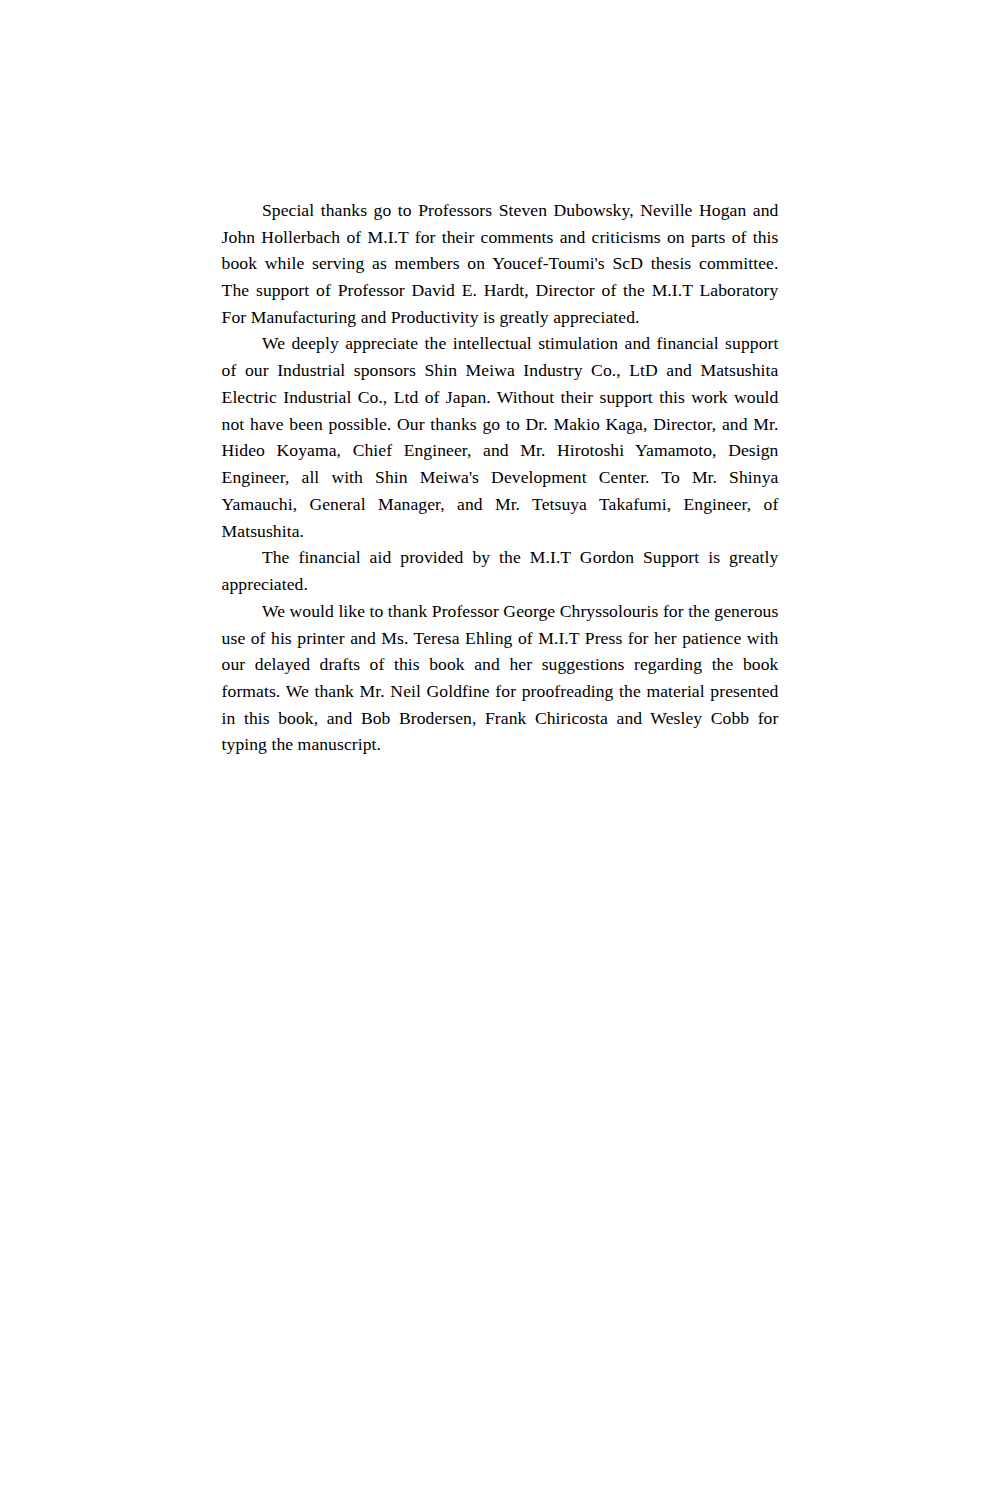Special thanks go to Professors Steven Dubowsky, Neville Hogan and John Hollerbach of M.I.T for their comments and criticisms on parts of this book while serving as members on Youcef-Toumi's ScD thesis committee. The support of Professor David E. Hardt, Director of the M.I.T Laboratory For Manufacturing and Productivity is greatly appreciated.
We deeply appreciate the intellectual stimulation and financial support of our Industrial sponsors Shin Meiwa Industry Co., LtD and Matsushita Electric Industrial Co., Ltd of Japan. Without their support this work would not have been possible. Our thanks go to Dr. Makio Kaga, Director, and Mr. Hideo Koyama, Chief Engineer, and Mr. Hirotoshi Yamamoto, Design Engineer, all with Shin Meiwa's Development Center. To Mr. Shinya Yamauchi, General Manager, and Mr. Tetsuya Takafumi, Engineer, of Matsushita.
The financial aid provided by the M.I.T Gordon Support is greatly appreciated.
We would like to thank Professor George Chryssolouris for the generous use of his printer and Ms. Teresa Ehling of M.I.T Press for her patience with our delayed drafts of this book and her suggestions regarding the book formats. We thank Mr. Neil Goldfine for proofreading the material presented in this book, and Bob Brodersen, Frank Chiricosta and Wesley Cobb for typing the manuscript.